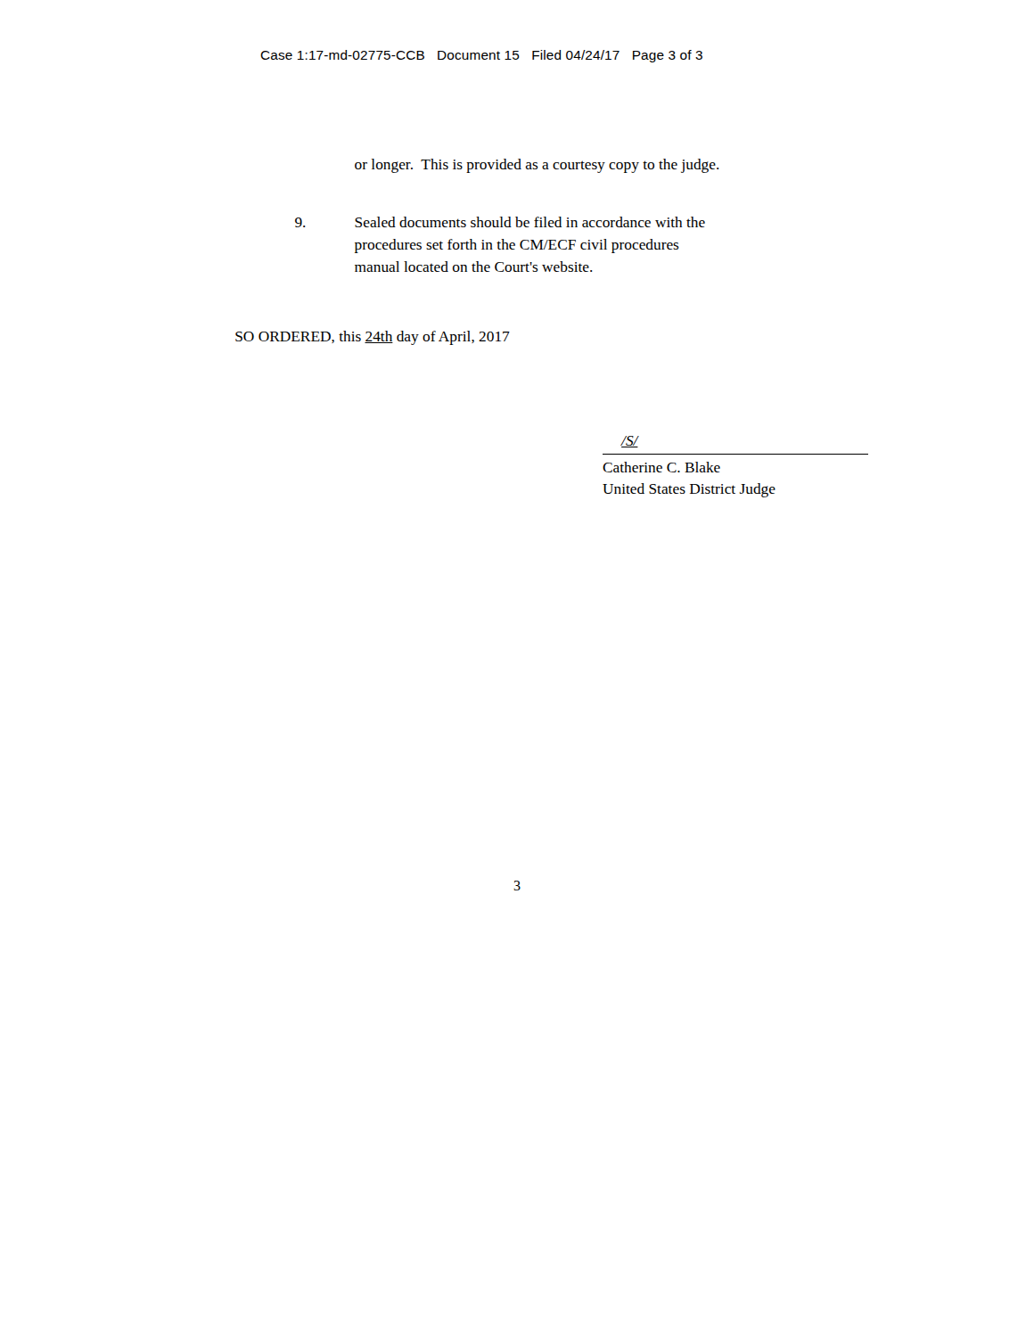Case 1:17-md-02775-CCB Document 15 Filed 04/24/17 Page 3 of 3
or longer. This is provided as a courtesy copy to the judge.
9.
Sealed documents should be filed in accordance with the procedures set forth in the CM/ECF civil procedures manual located on the Court's website.
SO ORDERED, this 24th day of April, 2017
/S/
Catherine C. Blake
United States District Judge
3